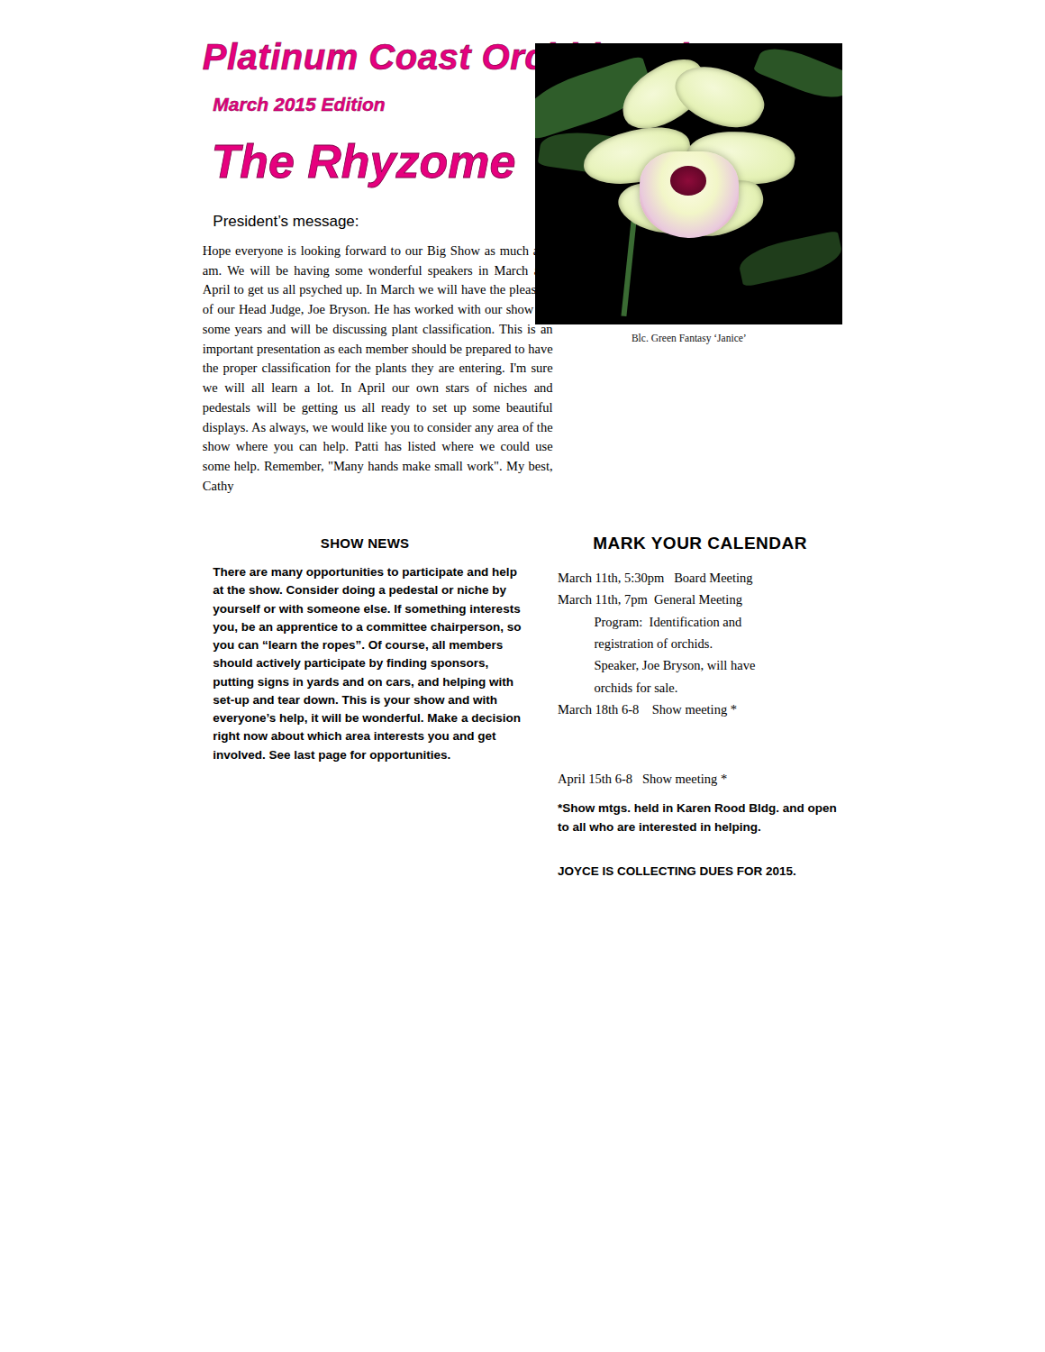Blc. Green Fantasy ‘Janice’
Platinum Coast Orchid Society
March 2015 Edition
The Rhyzome
President’s message:
Hope everyone is looking forward to our Big Show as much as I am. We will be having some wonderful speakers in March and April to get us all psyched up. In March we will have the pleasure of our Head Judge, Joe Bryson. He has worked with our show for some years and will be discussing plant classification. This is an important presentation as each member should be prepared to have the proper classification for the plants they are entering. I'm sure we will all learn a lot. In April our own stars of niches and pedestals will be getting us all ready to set up some beautiful displays. As always, we would like you to consider any area of the show where you can help. Patti has listed where we could use some help. Remember, "Many hands make small work". My best, Cathy
SHOW NEWS
There are many opportunities to participate and help at the show. Consider doing a pedestal or niche by yourself or with someone else. If something interests you, be an apprentice to a committee chairperson, so you can “learn the ropes”. Of course, all members should actively participate by finding sponsors, putting signs in yards and on cars, and helping with set-up and tear down. This is your show and with everyone’s help, it will be wonderful. Make a decision right now about which area interests you and get involved. See last page for opportunities.
MARK YOUR CALENDAR
March 11th, 5:30pm Board Meeting
March 11th, 7pm General Meeting
Program: Identification and
registration of orchids.
Speaker, Joe Bryson, will have
orchids for sale.
March 18th 6-8 Show meeting *
April 15th 6-8 Show meeting *
*Show mtgs. held in Karen Rood Bldg. and open to all who are interested in helping.
JOYCE IS COLLECTING DUES FOR 2015.